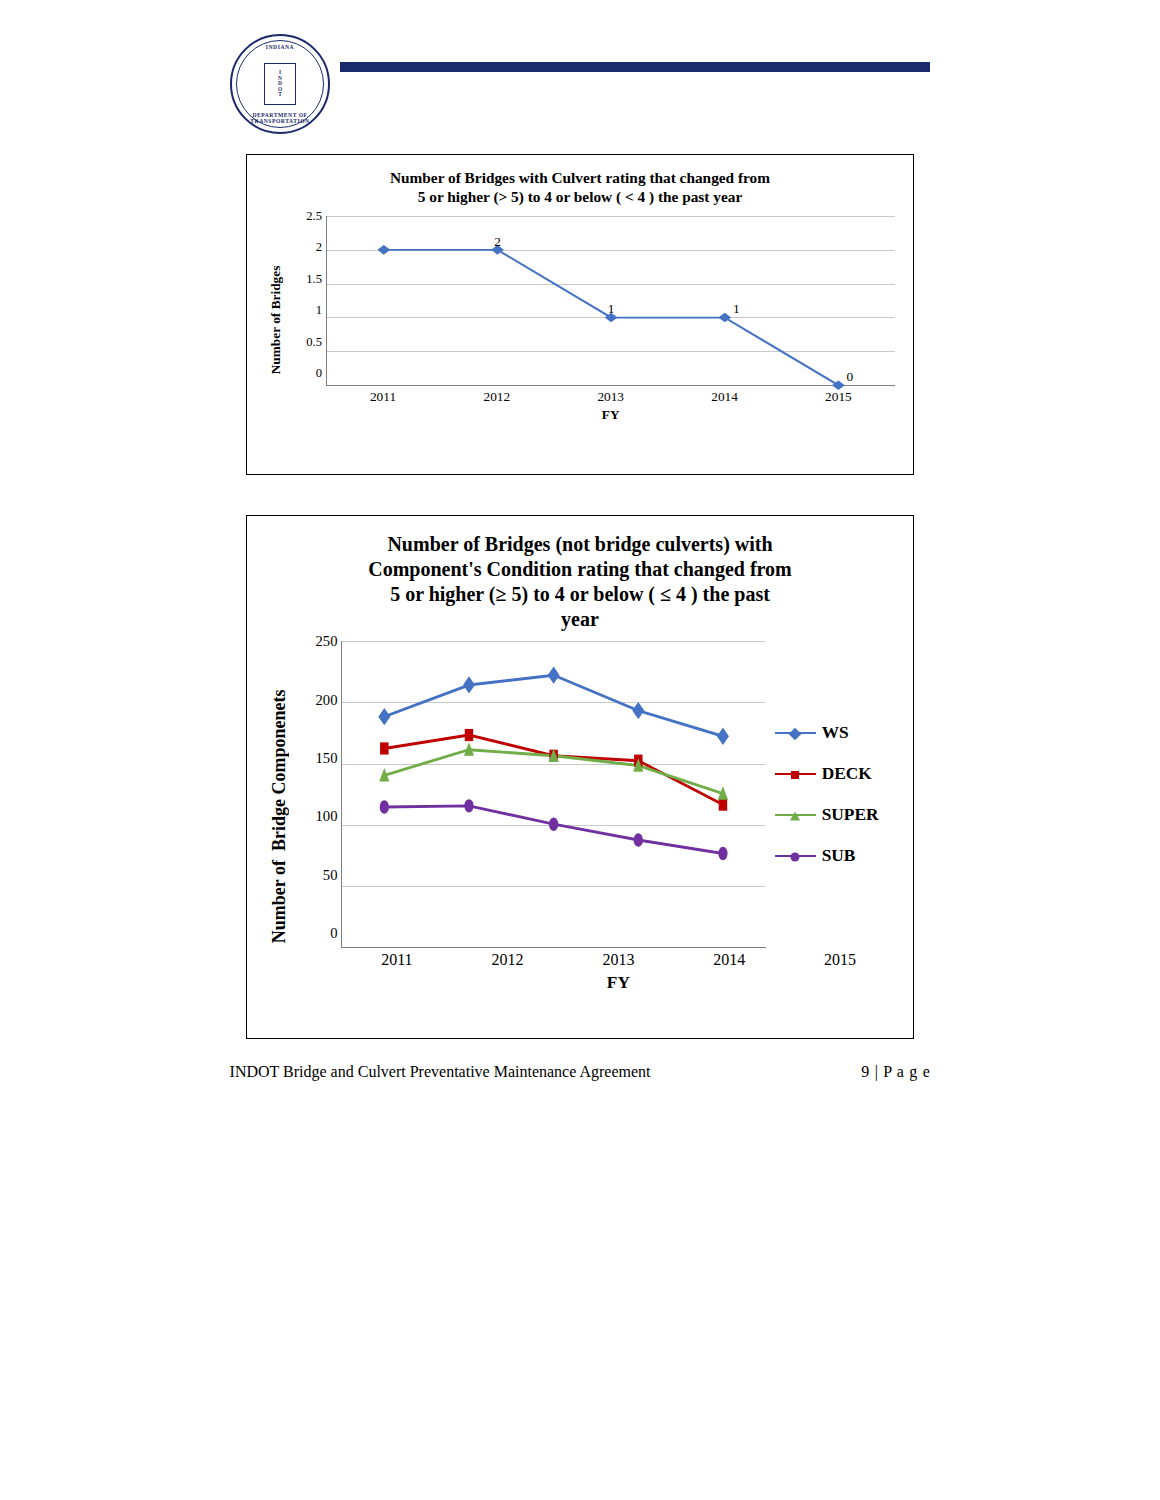INDIANA
INDOT
DEPARTMENT OF TRANSPORTATION
Number of Bridges with Culvert rating that changed from
5 or higher (> 5) to 4 or below ( < 4 ) the past year
Number of Bridges
2.5 2 1.5 1 0.5 0
2
1
1
0
20112012201320142015
FY
Number of Bridges (not bridge culverts) with
Component's Condition rating that changed from
5 or higher (≥ 5) to 4 or below ( ≤ 4 ) the past
year
Number of Bridge Componenets
250 200 150 100 50 0
WS
DECK
SUPER
SUB
20112012201320142015
FY
INDOT Bridge and Culvert Preventative Maintenance Agreement
9 | P a g e